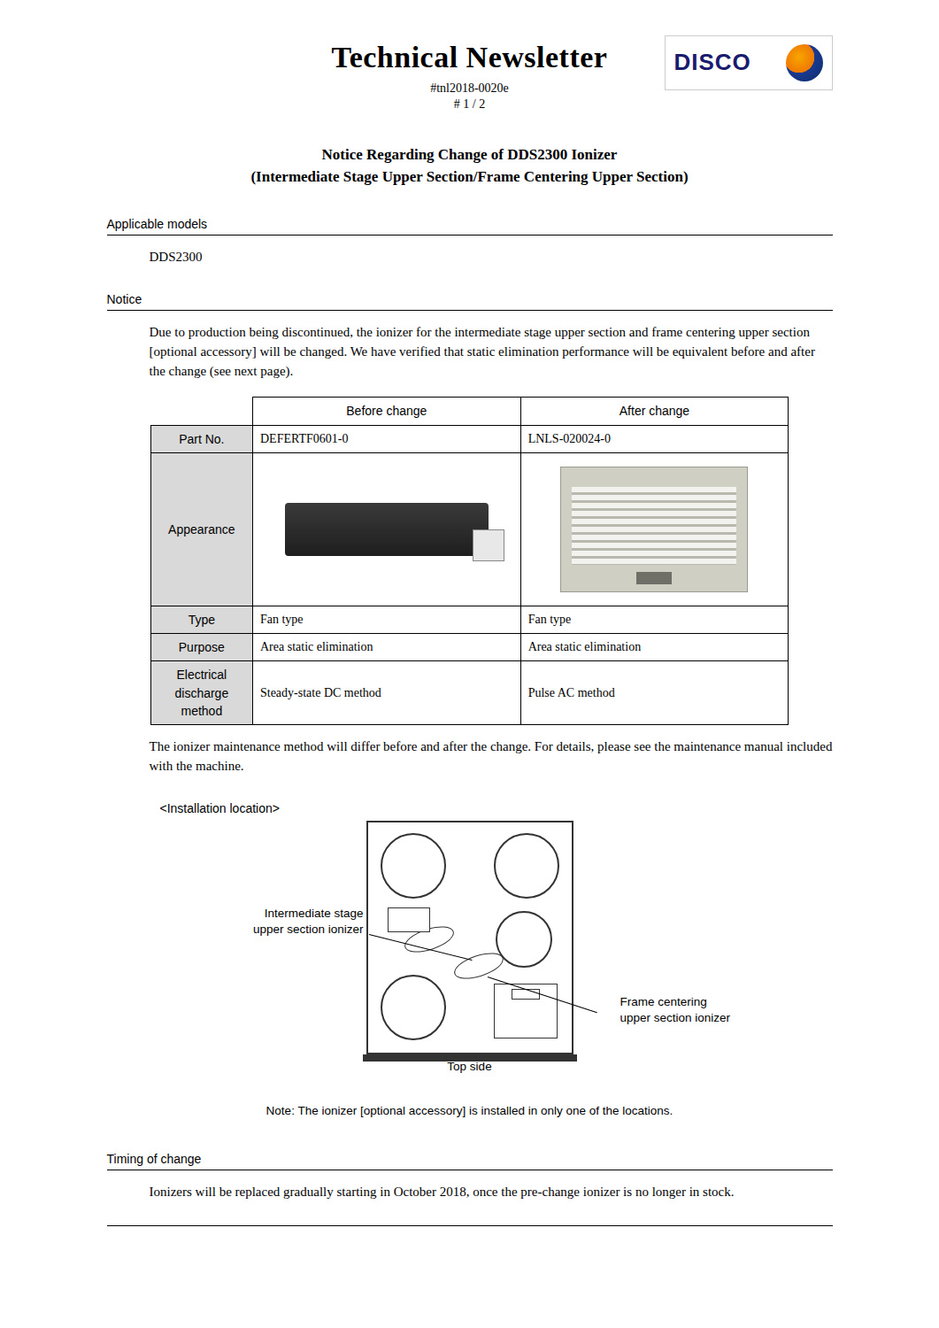Technical Newsletter
#tnl2018-0020e
# 1 / 2
DISCO
Notice Regarding Change of DDS2300 Ionizer
(Intermediate Stage Upper Section/Frame Centering Upper Section)
Applicable models
DDS2300
Notice
Due to production being discontinued, the ionizer for the intermediate stage upper section and frame centering upper section [optional accessory] will be changed. We have verified that static elimination performance will be equivalent before and after the change (see next page).
| | Before change | After change |
| --- | --- | --- |
| Part No. | DEFERTF0601-0 | LNLS-020024-0 |
| Appearance | | |
| Type | Fan type | Fan type |
| Purpose | Area static elimination | Area static elimination |
| Electrical discharge method | Steady-state DC method | Pulse AC method |
The ionizer maintenance method will differ before and after the change. For details, please see the maintenance manual included with the machine.
<Installation location>
Intermediate stage
upper section ionizer
Frame centering
upper section ionizer
Top side
Note: The ionizer [optional accessory] is installed in only one of the locations.
Timing of change
Ionizers will be replaced gradually starting in October 2018, once the pre-change ionizer is no longer in stock.